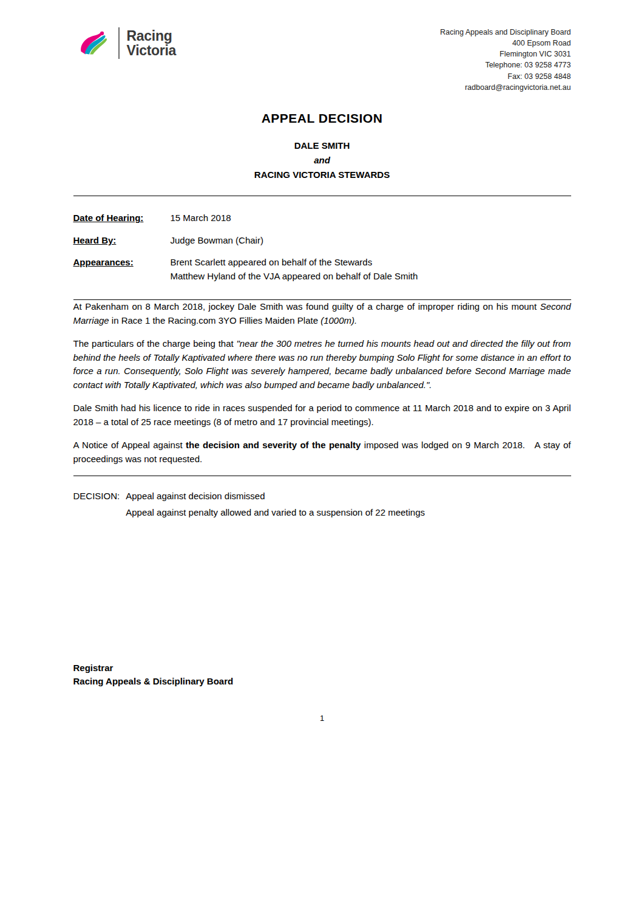Racing
Victoria
Racing Appeals and Disciplinary Board
400 Epsom Road
Flemington VIC 3031
Telephone: 03 9258 4773
Fax: 03 9258 4848
radboard@racingvictoria.net.au
APPEAL DECISION
DALE SMITH
and
RACING VICTORIA STEWARDS
| Date of Hearing: | 15 March 2018 |
| Heard By: | Judge Bowman (Chair) |
| Appearances: | Brent Scarlett appeared on behalf of the Stewards Matthew Hyland of the VJA appeared on behalf of Dale Smith |
At Pakenham on 8 March 2018, jockey Dale Smith was found guilty of a charge of improper riding on his mount Second Marriage in Race 1 the Racing.com 3YO Fillies Maiden Plate (1000m).
The particulars of the charge being that "near the 300 metres he turned his mounts head out and directed the filly out from behind the heels of Totally Kaptivated where there was no run thereby bumping Solo Flight for some distance in an effort to force a run. Consequently, Solo Flight was severely hampered, became badly unbalanced before Second Marriage made contact with Totally Kaptivated, which was also bumped and became badly unbalanced.".
Dale Smith had his licence to ride in races suspended for a period to commence at 11 March 2018 and to expire on 3 April 2018 – a total of 25 race meetings (8 of metro and 17 provincial meetings).
A Notice of Appeal against the decision and severity of the penalty imposed was lodged on 9 March 2018. A stay of proceedings was not requested.
DECISION:
Appeal against decision dismissed
Appeal against penalty allowed and varied to a suspension of 22 meetings
Registrar
Racing Appeals & Disciplinary Board
1